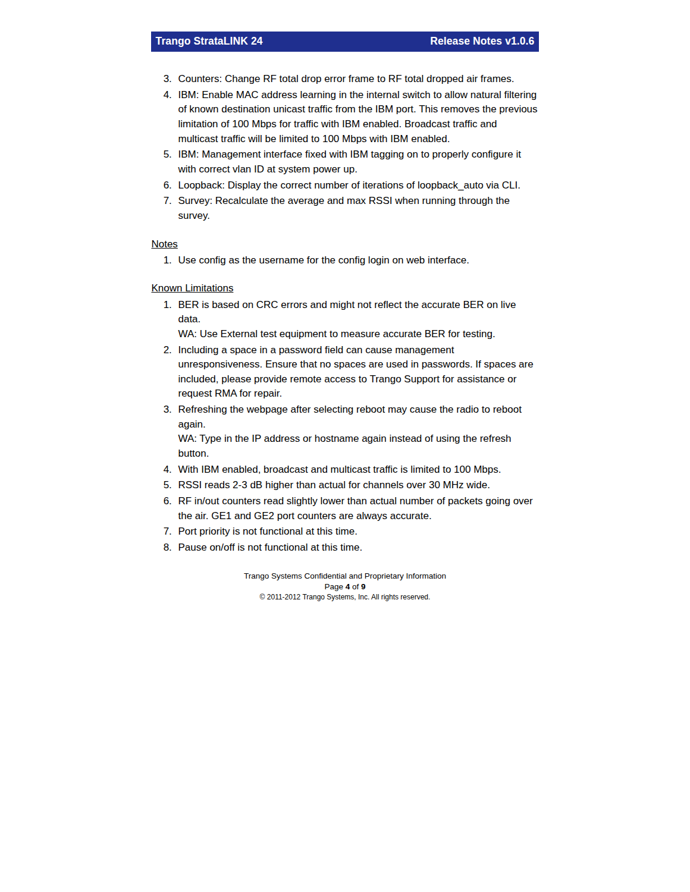Trango StrataLINK 24 Release Notes v1.0.6
Counters: Change RF total drop error frame to RF total dropped air frames.
IBM: Enable MAC address learning in the internal switch to allow natural filtering of known destination unicast traffic from the IBM port. This removes the previous limitation of 100 Mbps for traffic with IBM enabled. Broadcast traffic and multicast traffic will be limited to 100 Mbps with IBM enabled.
IBM: Management interface fixed with IBM tagging on to properly configure it with correct vlan ID at system power up.
Loopback: Display the correct number of iterations of loopback_auto via CLI.
Survey: Recalculate the average and max RSSI when running through the survey.
Notes
Use config as the username for the config login on web interface.
Known Limitations
BER is based on CRC errors and might not reflect the accurate BER on live data. WA: Use External test equipment to measure accurate BER for testing.
Including a space in a password field can cause management unresponsiveness. Ensure that no spaces are used in passwords. If spaces are included, please provide remote access to Trango Support for assistance or request RMA for repair.
Refreshing the webpage after selecting reboot may cause the radio to reboot again. WA: Type in the IP address or hostname again instead of using the refresh button.
With IBM enabled, broadcast and multicast traffic is limited to 100 Mbps.
RSSI reads 2-3 dB higher than actual for channels over 30 MHz wide.
RF in/out counters read slightly lower than actual number of packets going over the air. GE1 and GE2 port counters are always accurate.
Port priority is not functional at this time.
Pause on/off is not functional at this time.
Trango Systems Confidential and Proprietary Information
Page 4 of 9
© 2011-2012 Trango Systems, Inc. All rights reserved.